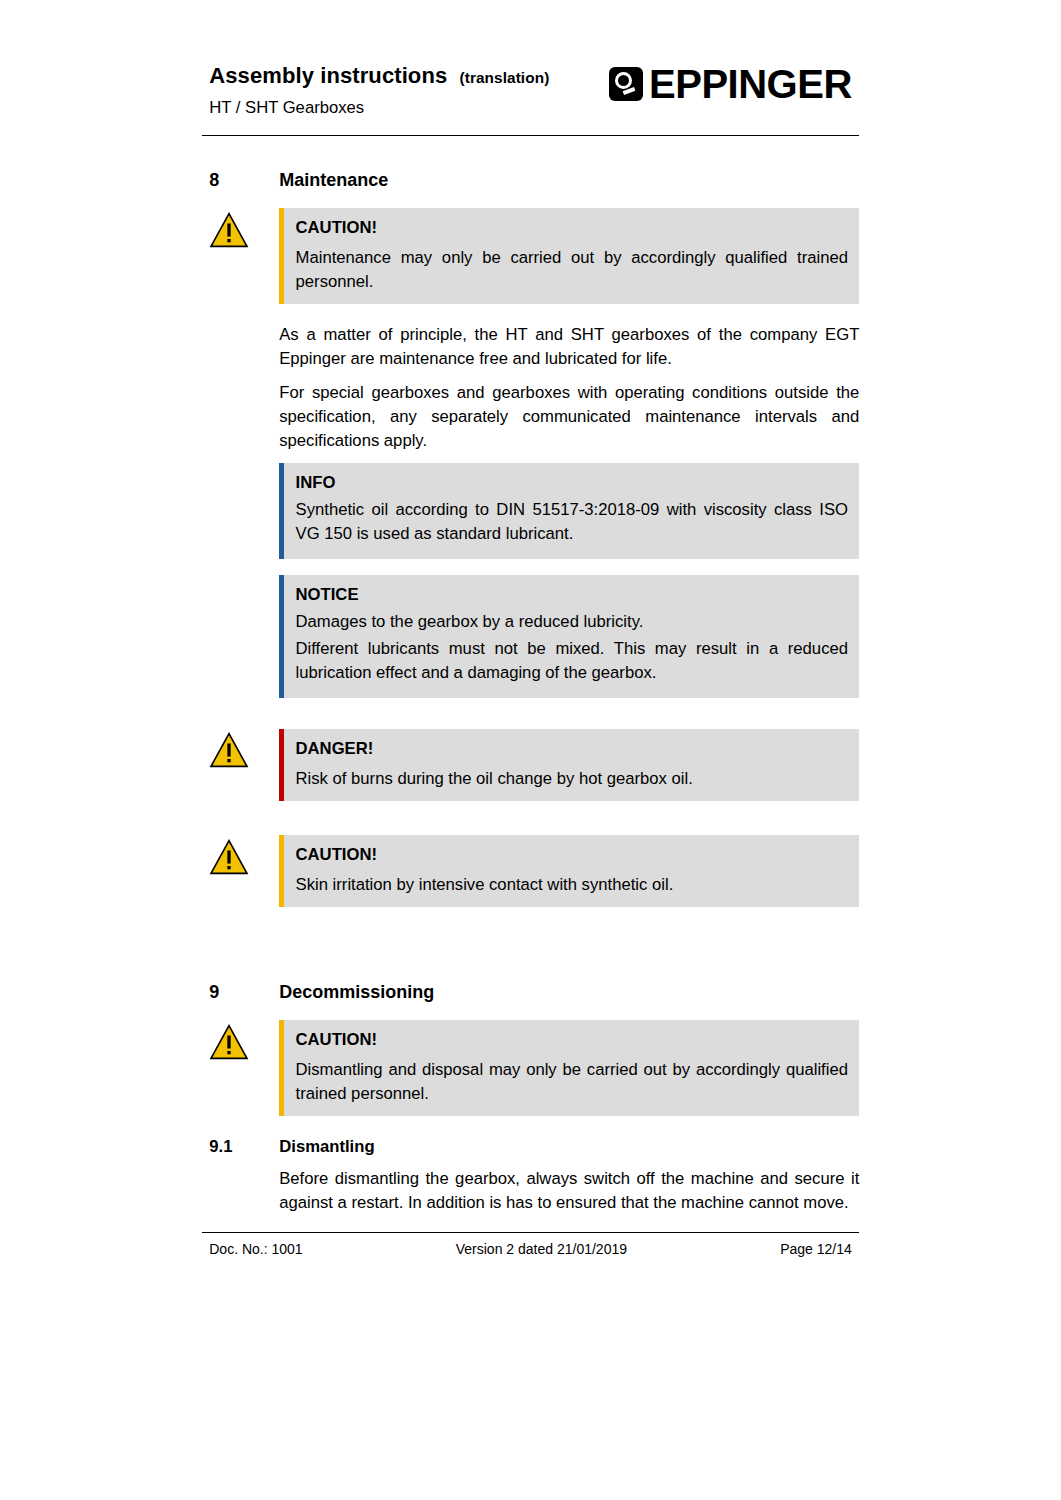Assembly instructions (translation)
HT / SHT Gearboxes
EPPINGER
8 Maintenance
CAUTION!
Maintenance may only be carried out by accordingly qualified trained personnel.
As a matter of principle, the HT and SHT gearboxes of the company EGT Eppinger are maintenance free and lubricated for life.
For special gearboxes and gearboxes with operating conditions outside the specification, any separately communicated maintenance intervals and specifications apply.
INFO
Synthetic oil according to DIN 51517-3:2018-09 with viscosity class ISO VG 150 is used as standard lubricant.
NOTICE
Damages to the gearbox by a reduced lubricity.
Different lubricants must not be mixed. This may result in a reduced lubrication effect and a damaging of the gearbox.
DANGER!
Risk of burns during the oil change by hot gearbox oil.
CAUTION!
Skin irritation by intensive contact with synthetic oil.
9 Decommissioning
CAUTION!
Dismantling and disposal may only be carried out by accordingly qualified trained personnel.
9.1 Dismantling
Before dismantling the gearbox, always switch off the machine and secure it against a restart. In addition is has to ensured that the machine cannot move.
Doc. No.: 1001
Version 2 dated 21/01/2019
Page 12/14